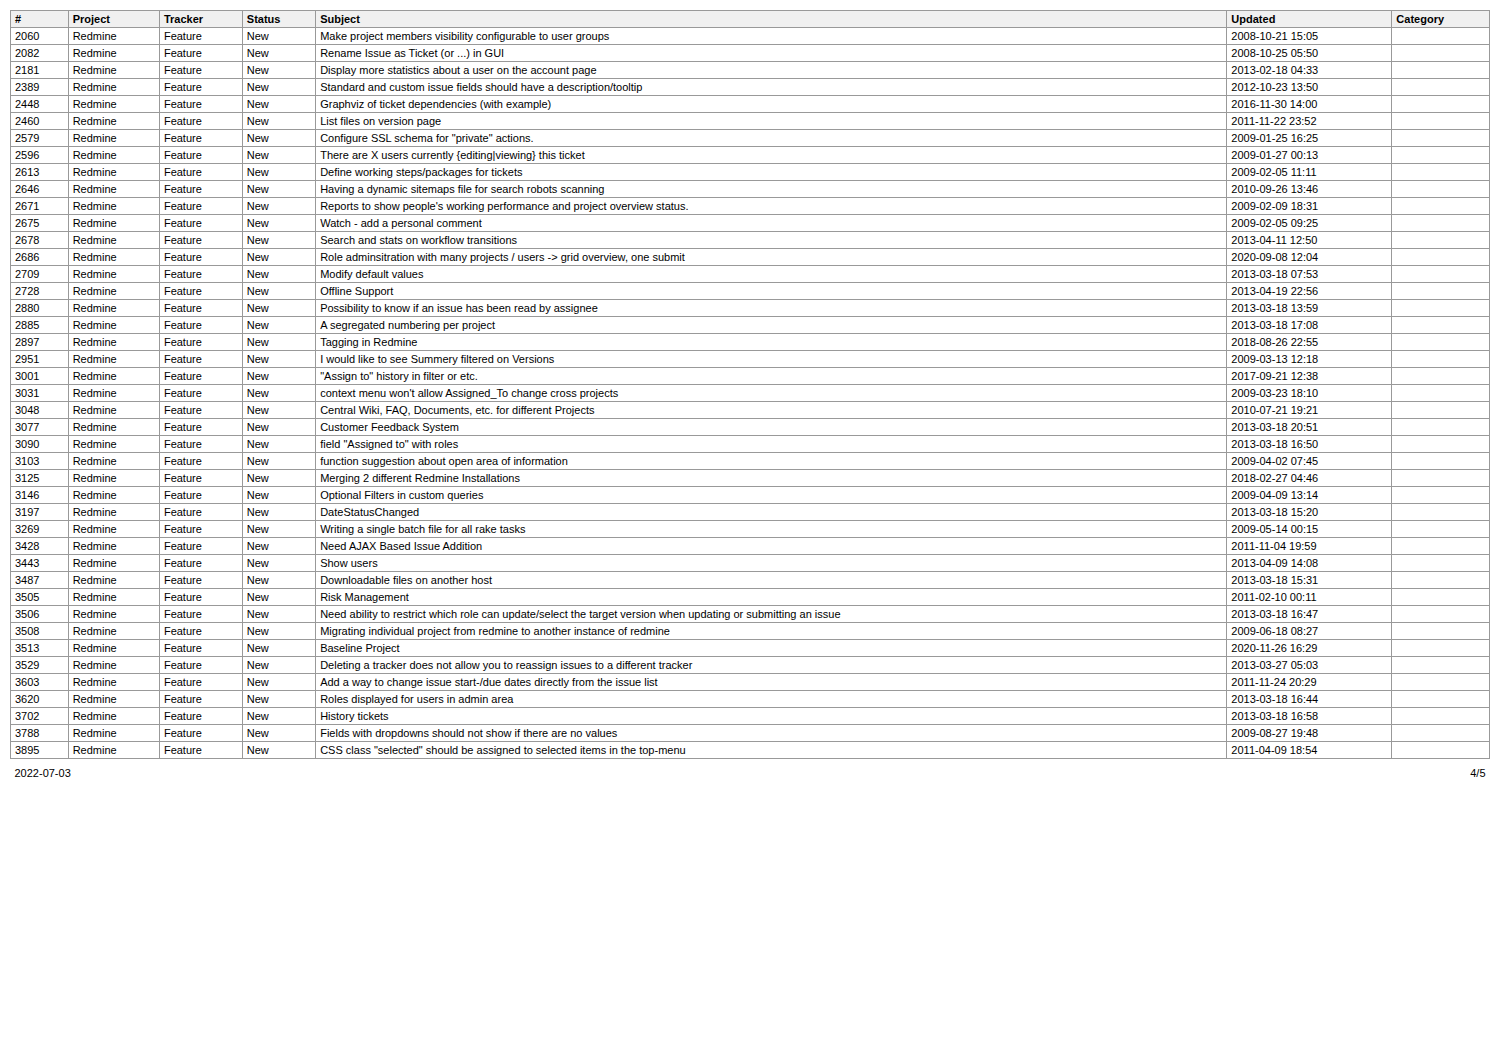| # | Project | Tracker | Status | Subject | Updated | Category |
| --- | --- | --- | --- | --- | --- | --- |
| 2060 | Redmine | Feature | New | Make project members visibility configurable to user groups | 2008-10-21 15:05 | |
| 2082 | Redmine | Feature | New | Rename Issue as Ticket (or ...) in GUI | 2008-10-25 05:50 | |
| 2181 | Redmine | Feature | New | Display more statistics about a user on the account page | 2013-02-18 04:33 | |
| 2389 | Redmine | Feature | New | Standard and custom issue fields should have a description/tooltip | 2012-10-23 13:50 | |
| 2448 | Redmine | Feature | New | Graphviz of ticket dependencies (with example) | 2016-11-30 14:00 | |
| 2460 | Redmine | Feature | New | List files on version page | 2011-11-22 23:52 | |
| 2579 | Redmine | Feature | New | Configure SSL schema for "private" actions. | 2009-01-25 16:25 | |
| 2596 | Redmine | Feature | New | There are X users currently {editing/viewing} this ticket | 2009-01-27 00:13 | |
| 2613 | Redmine | Feature | New | Define working steps/packages for tickets | 2009-02-05 11:11 | |
| 2646 | Redmine | Feature | New | Having a dynamic sitemaps file for search robots scanning | 2010-09-26 13:46 | |
| 2671 | Redmine | Feature | New | Reports to show people's working performance and project overview status. | 2009-02-09 18:31 | |
| 2675 | Redmine | Feature | New | Watch - add a personal comment | 2009-02-05 09:25 | |
| 2678 | Redmine | Feature | New | Search and stats on workflow transitions | 2013-04-11 12:50 | |
| 2686 | Redmine | Feature | New | Role adminsitration with many projects / users -> grid overview, one submit | 2020-09-08 12:04 | |
| 2709 | Redmine | Feature | New | Modify default values | 2013-03-18 07:53 | |
| 2728 | Redmine | Feature | New | Offline Support | 2013-04-19 22:56 | |
| 2880 | Redmine | Feature | New | Possibility to know if an issue has been read by assignee | 2013-03-18 13:59 | |
| 2885 | Redmine | Feature | New | A segregated numbering per project | 2013-03-18 17:08 | |
| 2897 | Redmine | Feature | New | Tagging in Redmine | 2018-08-26 22:55 | |
| 2951 | Redmine | Feature | New | I would like to see Summery filtered on Versions | 2009-03-13 12:18 | |
| 3001 | Redmine | Feature | New | "Assign to" history in filter or etc. | 2017-09-21 12:38 | |
| 3031 | Redmine | Feature | New | context menu won't allow Assigned_To change cross projects | 2009-03-23 18:10 | |
| 3048 | Redmine | Feature | New | Central Wiki, FAQ, Documents, etc. for different Projects | 2010-07-21 19:21 | |
| 3077 | Redmine | Feature | New | Customer Feedback System | 2013-03-18 20:51 | |
| 3090 | Redmine | Feature | New | field "Assigned to" with roles | 2013-03-18 16:50 | |
| 3103 | Redmine | Feature | New | function suggestion about open area of information | 2009-04-02 07:45 | |
| 3125 | Redmine | Feature | New | Merging 2 different Redmine Installations | 2018-02-27 04:46 | |
| 3146 | Redmine | Feature | New | Optional Filters in custom queries | 2009-04-09 13:14 | |
| 3197 | Redmine | Feature | New | DateStatusChanged | 2013-03-18 15:20 | |
| 3269 | Redmine | Feature | New | Writing a single batch file for all rake tasks | 2009-05-14 00:15 | |
| 3428 | Redmine | Feature | New | Need AJAX Based Issue Addition | 2011-11-04 19:59 | |
| 3443 | Redmine | Feature | New | Show users | 2013-04-09 14:08 | |
| 3487 | Redmine | Feature | New | Downloadable files on another host | 2013-03-18 15:31 | |
| 3505 | Redmine | Feature | New | Risk Management | 2011-02-10 00:11 | |
| 3506 | Redmine | Feature | New | Need ability to restrict which role can update/select the target version when updating or submitting an issue | 2013-03-18 16:47 | |
| 3508 | Redmine | Feature | New | Migrating individual project from redmine to another instance of redmine | 2009-06-18 08:27 | |
| 3513 | Redmine | Feature | New | Baseline Project | 2020-11-26 16:29 | |
| 3529 | Redmine | Feature | New | Deleting a tracker does not allow you to reassign issues to a different tracker | 2013-03-27 05:03 | |
| 3603 | Redmine | Feature | New | Add a way to change issue start-/due dates directly from the issue list | 2011-11-24 20:29 | |
| 3620 | Redmine | Feature | New | Roles displayed for users in admin area | 2013-03-18 16:44 | |
| 3702 | Redmine | Feature | New | History tickets | 2013-03-18 16:58 | |
| 3788 | Redmine | Feature | New | Fields with dropdowns should not show if there are no values | 2009-08-27 19:48 | |
| 3895 | Redmine | Feature | New | CSS class "selected" should be assigned to selected items in the top-menu | 2011-04-09 18:54 | |
| 2022-07-03 | | 4/5 |